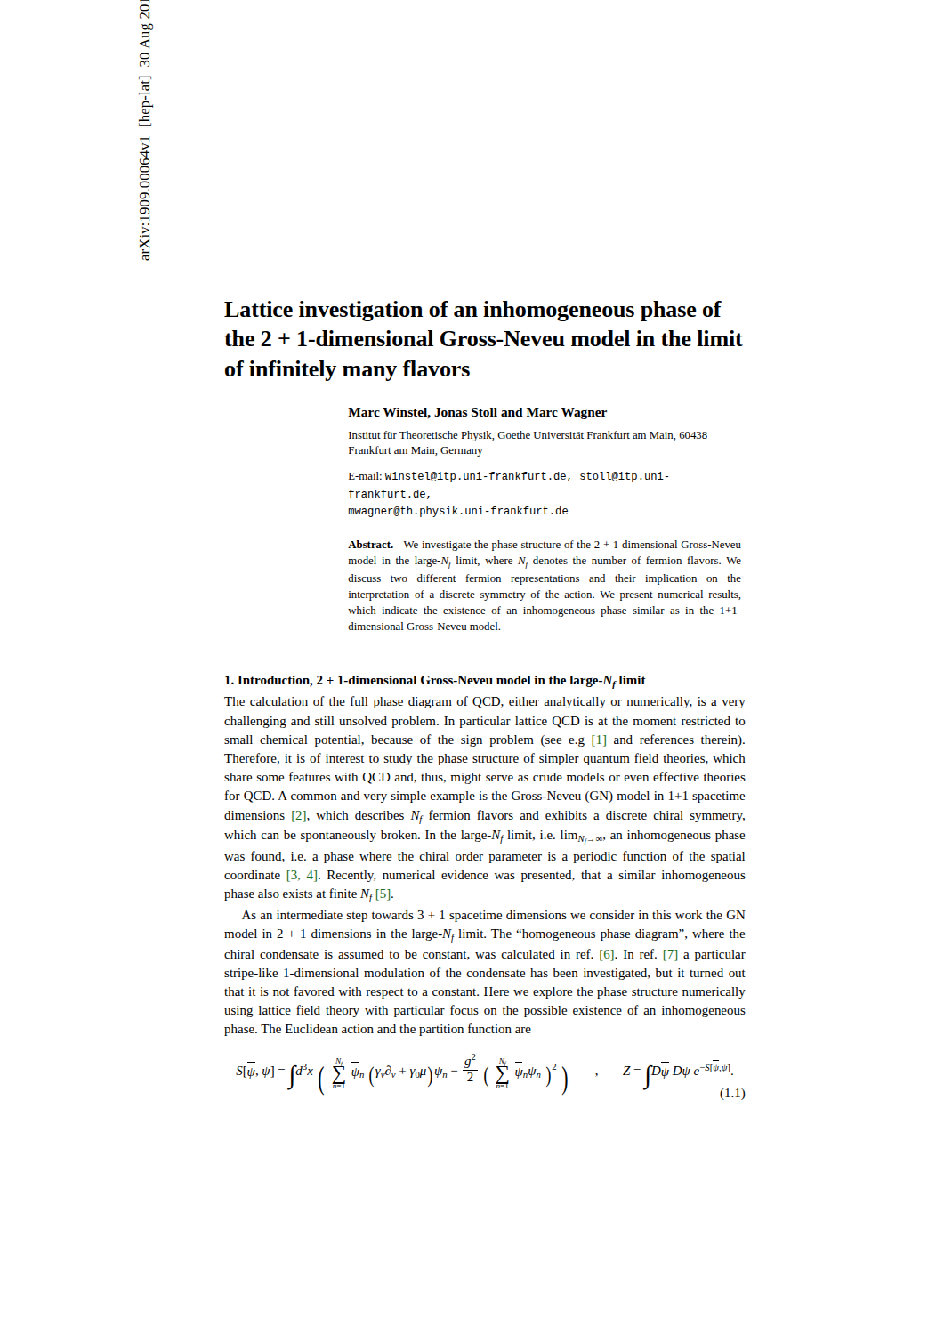arXiv:1909.00064v1 [hep-lat] 30 Aug 2019
Lattice investigation of an inhomogeneous phase of
the 2 + 1-dimensional Gross-Neveu model in the limit
of infinitely many flavors
Marc Winstel, Jonas Stoll and Marc Wagner
Institut für Theoretische Physik, Goethe Universität Frankfurt am Main, 60438 Frankfurt am Main, Germany
E-mail: winstel@itp.uni-frankfurt.de, stoll@itp.uni-frankfurt.de,
mwagner@th.physik.uni-frankfurt.de
Abstract. We investigate the phase structure of the 2 + 1 dimensional Gross-Neveu model in the large-Nf limit, where Nf denotes the number of fermion flavors. We discuss two different fermion representations and their implication on the interpretation of a discrete symmetry of the action. We present numerical results, which indicate the existence of an inhomogeneous phase similar as in the 1+1-dimensional Gross-Neveu model.
1. Introduction, 2 + 1-dimensional Gross-Neveu model in the large-Nf limit
The calculation of the full phase diagram of QCD, either analytically or numerically, is a very challenging and still unsolved problem. In particular lattice QCD is at the moment restricted to small chemical potential, because of the sign problem (see e.g [1] and references therein). Therefore, it is of interest to study the phase structure of simpler quantum field theories, which share some features with QCD and, thus, might serve as crude models or even effective theories for QCD. A common and very simple example is the Gross-Neveu (GN) model in 1+1 spacetime dimensions [2], which describes Nf fermion flavors and exhibits a discrete chiral symmetry, which can be spontaneously broken. In the large-Nf limit, i.e. limNf→∞, an inhomogeneous phase was found, i.e. a phase where the chiral order parameter is a periodic function of the spatial coordinate [3, 4]. Recently, numerical evidence was presented, that a similar inhomogeneous phase also exists at finite Nf [5].
As an intermediate step towards 3 + 1 spacetime dimensions we consider in this work the GN model in 2 + 1 dimensions in the large-Nf limit. The “homogeneous phase diagram”, where the chiral condensate is assumed to be constant, was calculated in ref. [6]. In ref. [7] a particular stripe-like 1-dimensional modulation of the condensate has been investigated, but it turned out that it is not favored with respect to a constant. Here we explore the phase structure numerically using lattice field theory with particular focus on the possible existence of an inhomogeneous phase. The Euclidean action and the partition function are
S[ψ, ψ] = ∫d 3 x ( Nf∑n=1 ψn (γν∂ν + γ 0 μ) ψn − g 22 ( Nf∑n=1 ψnψn ) 2 ) , Z = ∫Dψ Dψ e−S[ψ,ψ].
(1.1)